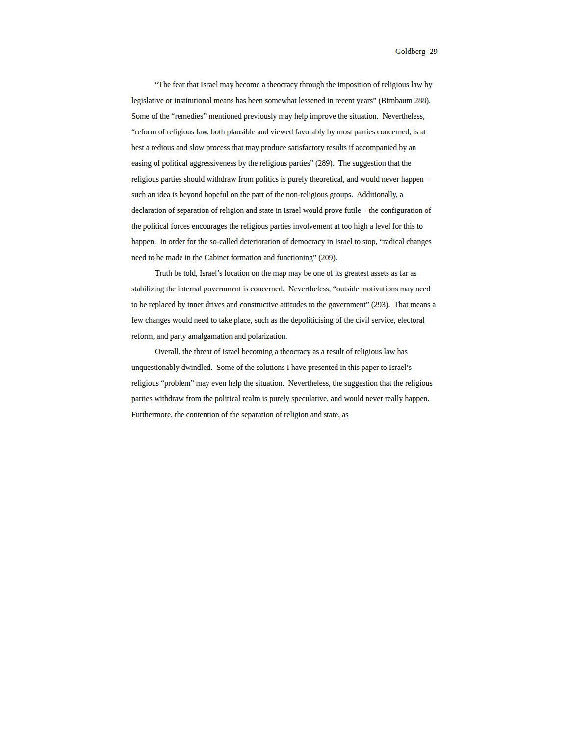Goldberg 29
“The fear that Israel may become a theocracy through the imposition of religious law by legislative or institutional means has been somewhat lessened in recent years” (Birnbaum 288). Some of the “remedies” mentioned previously may help improve the situation. Nevertheless, “reform of religious law, both plausible and viewed favorably by most parties concerned, is at best a tedious and slow process that may produce satisfactory results if accompanied by an easing of political aggressiveness by the religious parties” (289). The suggestion that the religious parties should withdraw from politics is purely theoretical, and would never happen – such an idea is beyond hopeful on the part of the non-religious groups. Additionally, a declaration of separation of religion and state in Israel would prove futile – the configuration of the political forces encourages the religious parties involvement at too high a level for this to happen. In order for the so-called deterioration of democracy in Israel to stop, “radical changes need to be made in the Cabinet formation and functioning” (209).
Truth be told, Israel’s location on the map may be one of its greatest assets as far as stabilizing the internal government is concerned. Nevertheless, “outside motivations may need to be replaced by inner drives and constructive attitudes to the government” (293). That means a few changes would need to take place, such as the depoliticising of the civil service, electoral reform, and party amalgamation and polarization.
Overall, the threat of Israel becoming a theocracy as a result of religious law has unquestionably dwindled. Some of the solutions I have presented in this paper to Israel’s religious “problem” may even help the situation. Nevertheless, the suggestion that the religious parties withdraw from the political realm is purely speculative, and would never really happen. Furthermore, the contention of the separation of religion and state, as